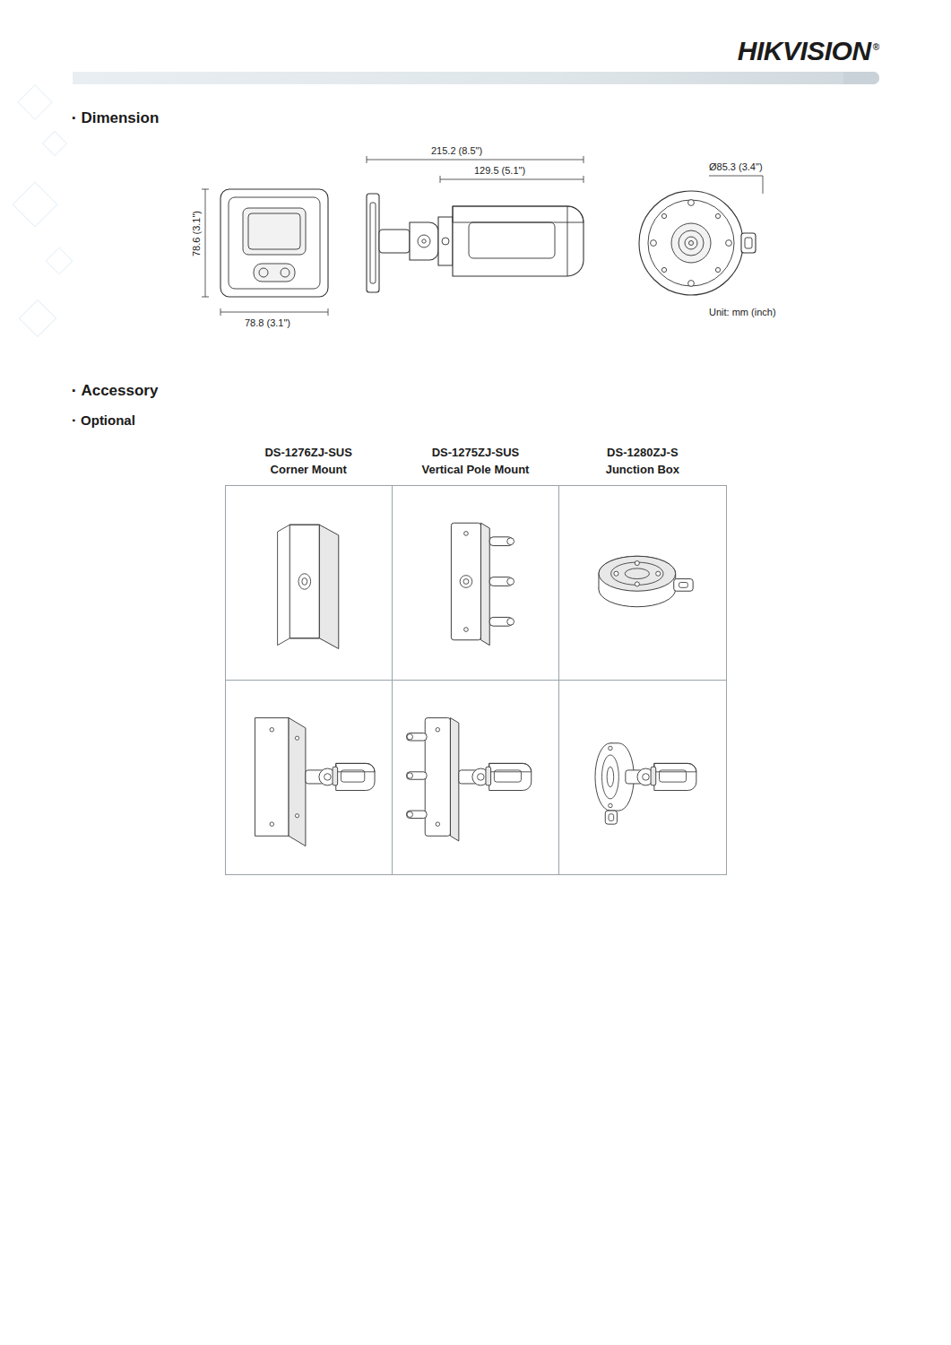HIKVISION®
Dimension
78.6 (3.1") 78.8 (3.1") 215.2 (8.5") 129.5 (5.1") Ø85.3 (3.4") Unit: mm (inch)
Accessory
Optional
| DS-1276ZJ-SUS Corner Mount | DS-1275ZJ-SUS Vertical Pole Mount | DS-1280ZJ-S Junction Box |
| --- | --- | --- |